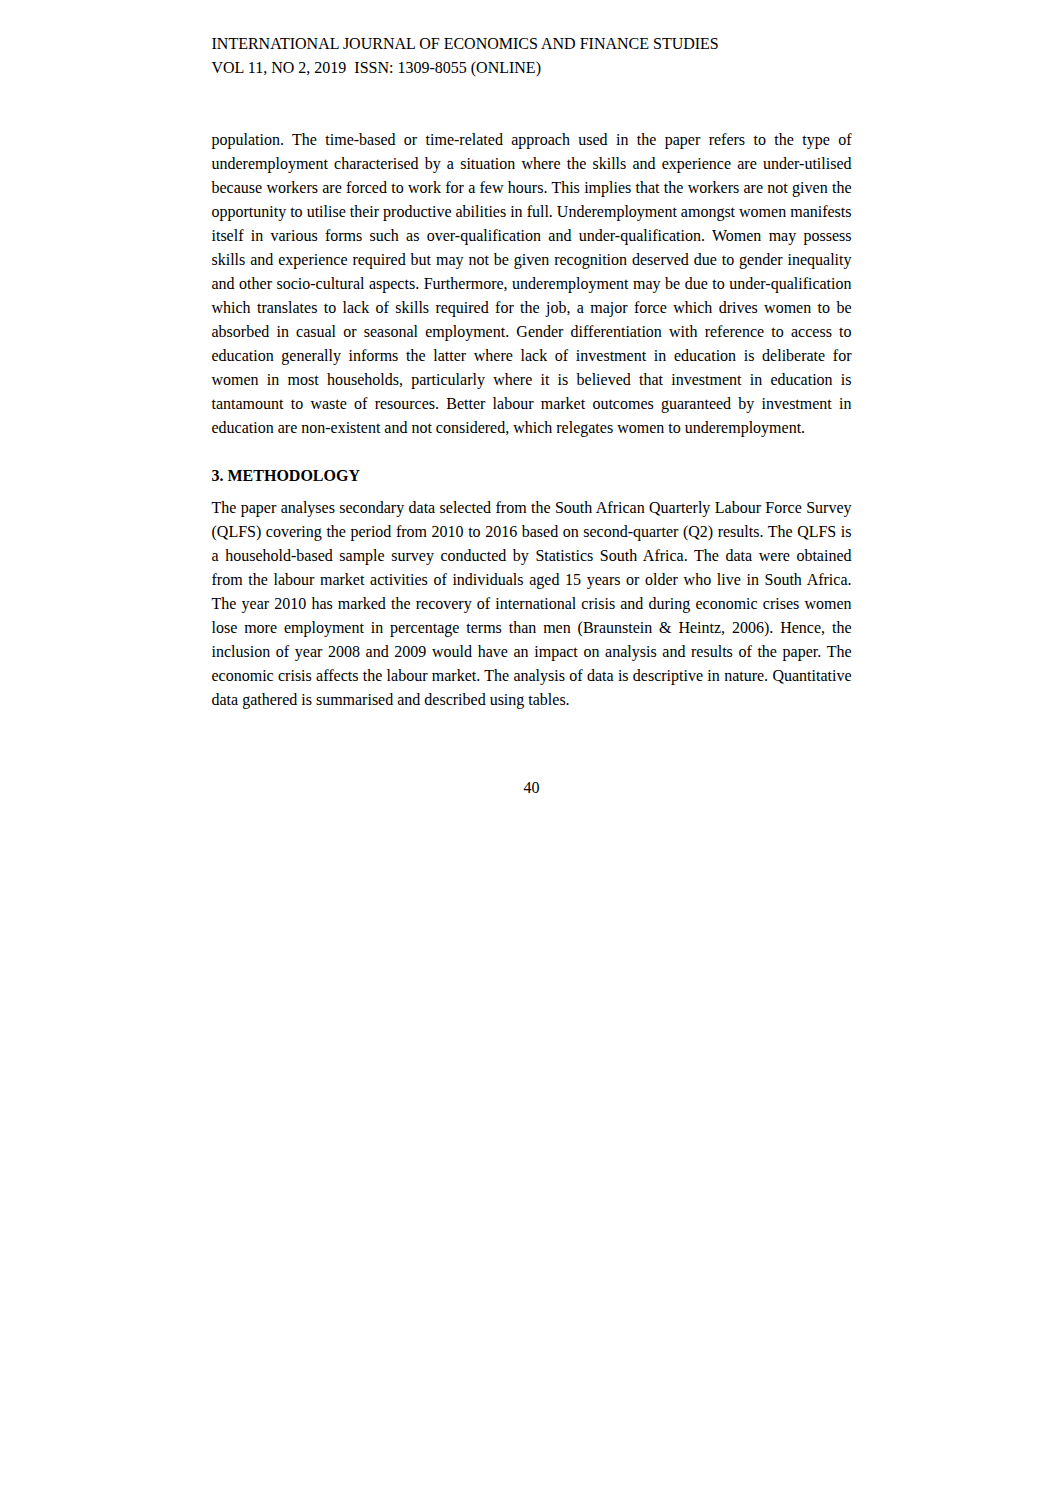International Journal of Economics and Finance Studies
Vol 11, No 2, 2019 ISSN: 1309-8055 (Online)
population. The time-based or time-related approach used in the paper refers to the type of underemployment characterised by a situation where the skills and experience are under-utilised because workers are forced to work for a few hours. This implies that the workers are not given the opportunity to utilise their productive abilities in full. Underemployment amongst women manifests itself in various forms such as over-qualification and under-qualification. Women may possess skills and experience required but may not be given recognition deserved due to gender inequality and other socio-cultural aspects. Furthermore, underemployment may be due to under-qualification which translates to lack of skills required for the job, a major force which drives women to be absorbed in casual or seasonal employment. Gender differentiation with reference to access to education generally informs the latter where lack of investment in education is deliberate for women in most households, particularly where it is believed that investment in education is tantamount to waste of resources. Better labour market outcomes guaranteed by investment in education are non-existent and not considered, which relegates women to underemployment.
3. Methodology
The paper analyses secondary data selected from the South African Quarterly Labour Force Survey (QLFS) covering the period from 2010 to 2016 based on second-quarter (Q2) results. The QLFS is a household-based sample survey conducted by Statistics South Africa. The data were obtained from the labour market activities of individuals aged 15 years or older who live in South Africa. The year 2010 has marked the recovery of international crisis and during economic crises women lose more employment in percentage terms than men (Braunstein & Heintz, 2006). Hence, the inclusion of year 2008 and 2009 would have an impact on analysis and results of the paper. The economic crisis affects the labour market. The analysis of data is descriptive in nature. Quantitative data gathered is summarised and described using tables.
40